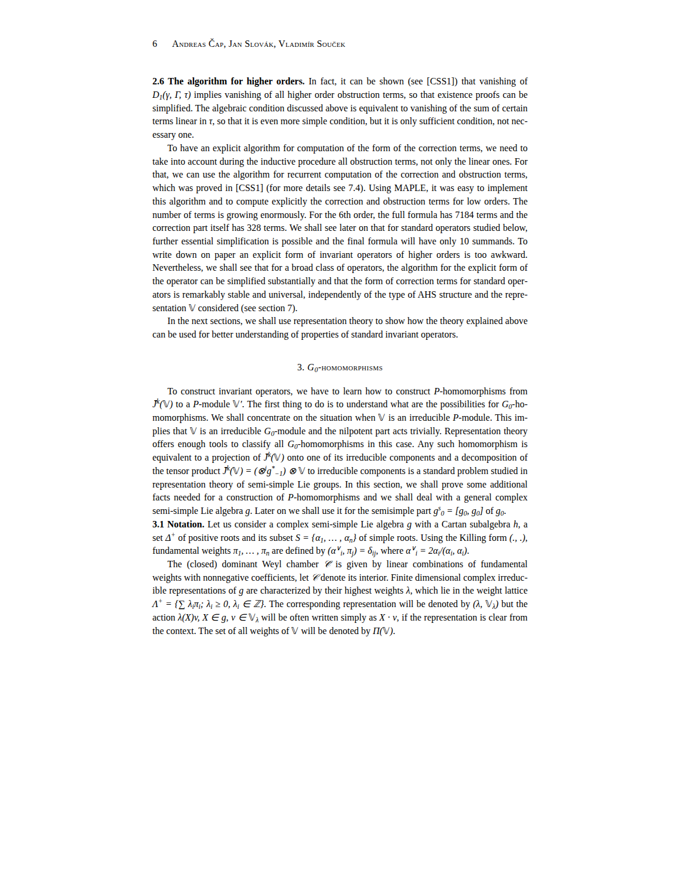6 Andreas Čap, Jan Slovák, Vladimír Souček
2.6 The algorithm for higher orders. In fact, it can be shown (see [CSS1]) that vanishing of D1(γ, Γ, τ) implies vanishing of all higher order obstruction terms, so that existence proofs can be simplified. The algebraic condition discussed above is equivalent to vanishing of the sum of certain terms linear in τ, so that it is even more simple condition, but it is only sufficient condition, not necessary one.
To have an explicit algorithm for computation of the form of the correction terms, we need to take into account during the inductive procedure all obstruction terms, not only the linear ones. For that, we can use the algorithm for recurrent computation of the correction and obstruction terms, which was proved in [CSS1] (for more details see 7.4). Using MAPLE, it was easy to implement this algorithm and to compute explicitly the correction and obstruction terms for low orders. The number of terms is growing enormously. For the 6th order, the full formula has 7184 terms and the correction part itself has 328 terms. We shall see later on that for standard operators studied below, further essential simplification is possible and the final formula will have only 10 summands. To write down on paper an explicit form of invariant operators of higher orders is too awkward. Nevertheless, we shall see that for a broad class of operators, the algorithm for the explicit form of the operator can be simplified substantially and that the form of correction terms for standard operators is remarkably stable and universal, independently of the type of AHS structure and the representation 𝕍 considered (see section 7).
In the next sections, we shall use representation theory to show how the theory explained above can be used for better understanding of properties of standard invariant operators.
3. G0-homomorphisms
To construct invariant operators, we have to learn how to construct P-homomorphisms from J̄k(𝕍) to a P-module 𝕍′. The first thing to do is to understand what are the possibilities for G0-homomorphisms. We shall concentrate on the situation when 𝕍 is an irreducible P-module. This implies that 𝕍 is an irreducible G0-module and the nilpotent part acts trivially. Representation theory offers enough tools to classify all G0-homomorphisms in this case. Any such homomorphism is equivalent to a projection of J̄k(𝕍) onto one of its irreducible components and a decomposition of the tensor product J̄k(𝕍) = (⊗ig*−1) ⊗ 𝕍 to irreducible components is a standard problem studied in representation theory of semi-simple Lie groups. In this section, we shall prove some additional facts needed for a construction of P-homomorphisms and we shall deal with a general complex semi-simple Lie algebra g. Later on we shall use it for the semisimple part gs0 = [g0, g0] of g0.
3.1 Notation. Let us consider a complex semi-simple Lie algebra g with a Cartan subalgebra h, a set Δ+ of positive roots and its subset S = {α1, … , αn} of simple roots. Using the Killing form (., .), fundamental weights π1, … , πn are defined by (α∨i, πj) = δij, where α∨i = 2αi/(αi, αi).
The (closed) dominant Weyl chamber 𝒞̄ is given by linear combinations of fundamental weights with nonnegative coefficients, let 𝒞 denote its interior. Finite dimensional complex irreducible representations of g are characterized by their highest weights λ, which lie in the weight lattice Λ+ = {∑ λiπi; λi ≥ 0, λi ∈ ℤ}. The corresponding representation will be denoted by (λ, 𝕍λ) but the action λ(X)v, X ∈ g, v ∈ 𝕍λ will be often written simply as X · v, if the representation is clear from the context. The set of all weights of 𝕍 will be denoted by Π(𝕍).